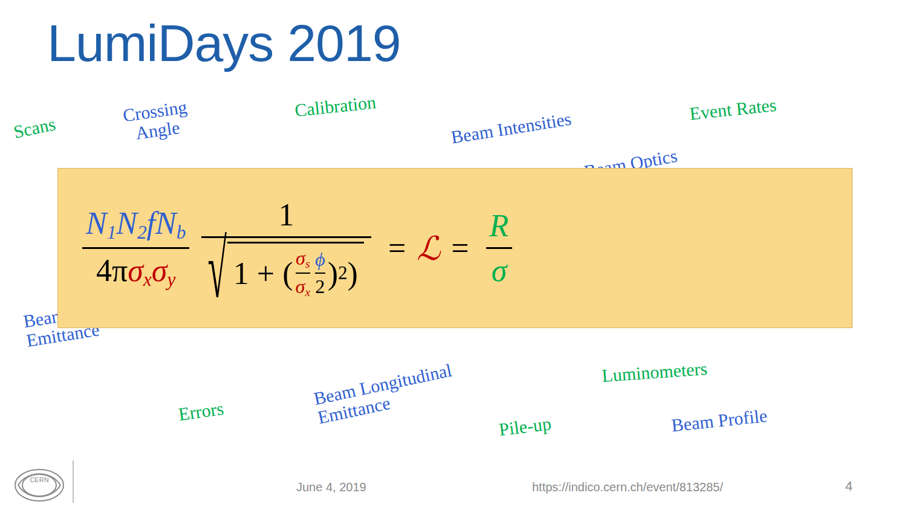LumiDays 2019
Scans
Crossing
Angle
Calibration
Beam Intensities
Event Rates
Beam Optics
Beam Transverse
Emittance
Beam Beam
Errors
Beam Longitudinal
Emittance
Pile-up
Luminometers
Beam Profile
N1N2fNb 4πσxσy 1 √ 1 + ( σs σx ϕ 2 )2) = ℒ = R σ
June 4, 2019
https://indico.cern.ch/event/813285/
4
CERN